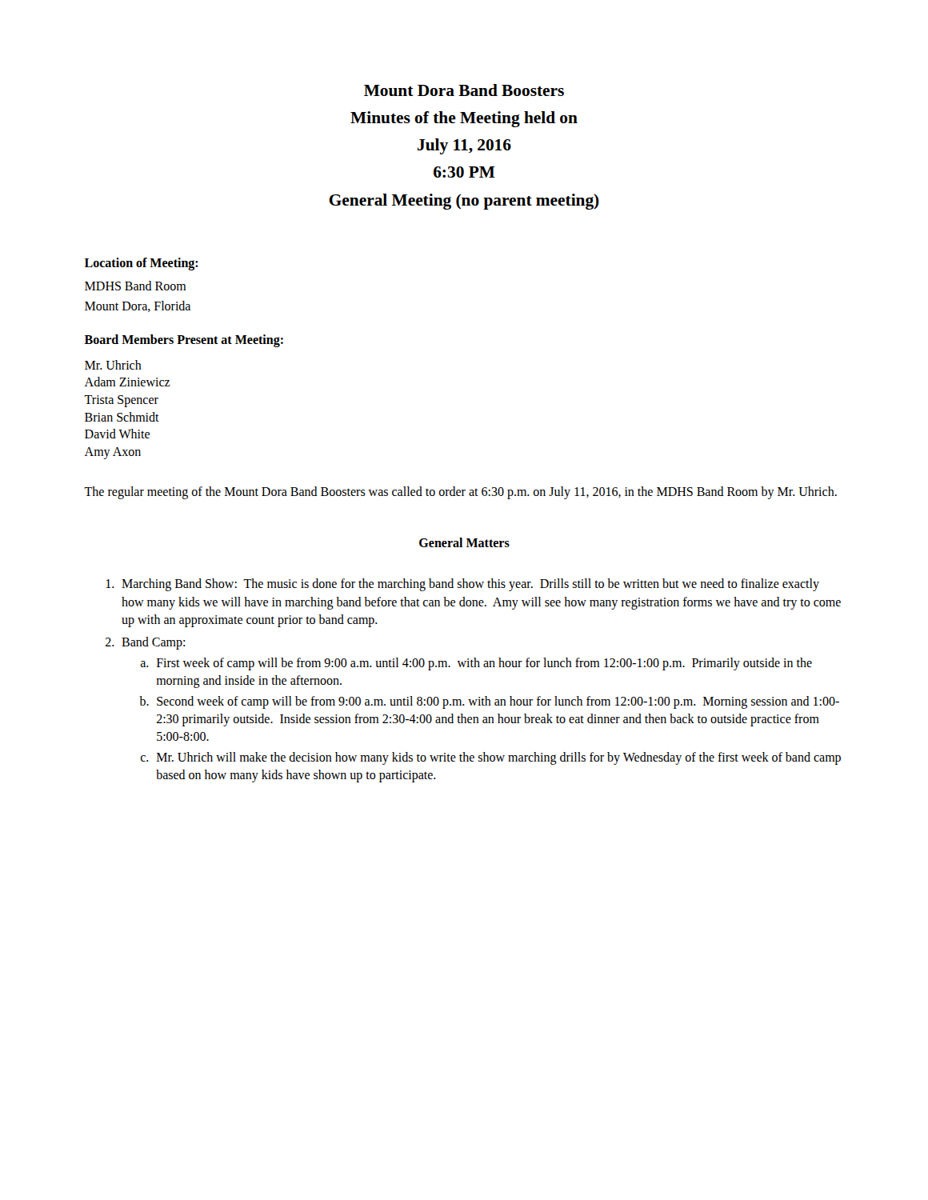Mount Dora Band Boosters
Minutes of the Meeting held on
July 11, 2016
6:30 PM
General Meeting (no parent meeting)
Location of Meeting:
MDHS Band Room
Mount Dora, Florida
Board Members Present at Meeting:
Mr. Uhrich
Adam Ziniewicz
Trista Spencer
Brian Schmidt
David White
Amy Axon
The regular meeting of the Mount Dora Band Boosters was called to order at 6:30 p.m. on July 11, 2016, in the MDHS Band Room by Mr. Uhrich.
General Matters
Marching Band Show: The music is done for the marching band show this year. Drills still to be written but we need to finalize exactly how many kids we will have in marching band before that can be done. Amy will see how many registration forms we have and try to come up with an approximate count prior to band camp.
Band Camp:
First week of camp will be from 9:00 a.m. until 4:00 p.m. with an hour for lunch from 12:00-1:00 p.m. Primarily outside in the morning and inside in the afternoon.
Second week of camp will be from 9:00 a.m. until 8:00 p.m. with an hour for lunch from 12:00-1:00 p.m. Morning session and 1:00-2:30 primarily outside. Inside session from 2:30-4:00 and then an hour break to eat dinner and then back to outside practice from 5:00-8:00.
Mr. Uhrich will make the decision how many kids to write the show marching drills for by Wednesday of the first week of band camp based on how many kids have shown up to participate.